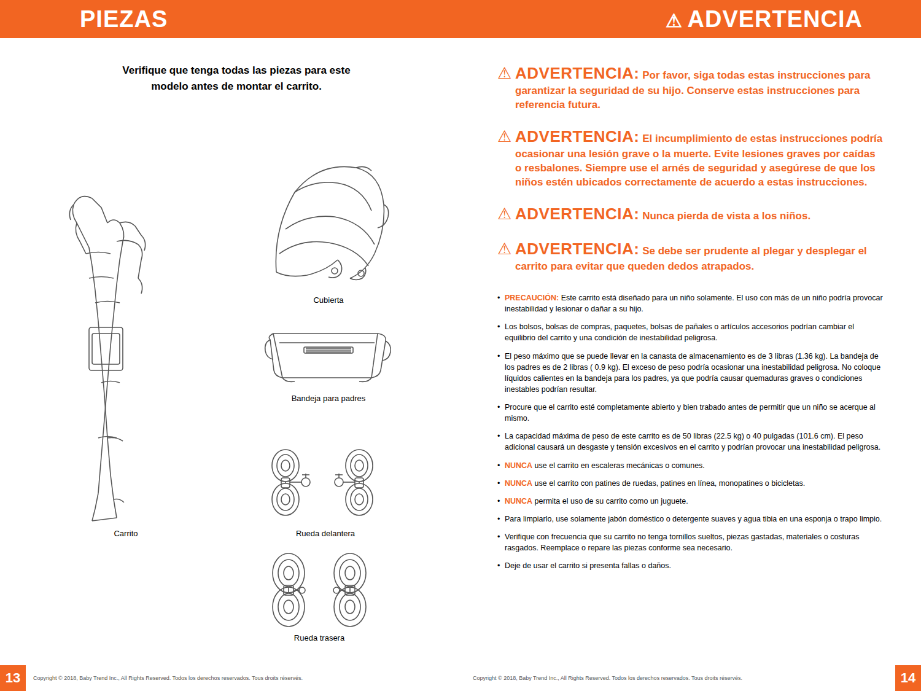PIEZAS
Verifique que tenga todas las piezas para este
modelo antes de montar el carrito.
Carrito
Cubierta
Bandeja para padres
Rueda delantera
Rueda trasera
13
Copyright © 2018, Baby Trend Inc., All Rights Reserved. Todos los derechos reservados. Tous droits réservés.
⚠ADVERTENCIA
⚠
ADVERTENCIA: Por favor, siga todas estas instrucciones para garantizar la seguridad de su hijo. Conserve estas instrucciones para referencia futura.
⚠
ADVERTENCIA: El incumplimiento de estas instrucciones podría ocasionar una lesión grave o la muerte. Evite lesiones graves por caídas o resbalones. Siempre use el arnés de seguridad y asegúrese de que los niños estén ubicados correctamente de acuerdo a estas instrucciones.
⚠
ADVERTENCIA: Nunca pierda de vista a los niños.
⚠
ADVERTENCIA: Se debe ser prudente al plegar y desplegar el carrito para evitar que queden dedos atrapados.
PRECAUCIÓN: Este carrito está diseñado para un niño solamente. El uso con más de un niño podría provocar inestabilidad y lesionar o dañar a su hijo.
Los bolsos, bolsas de compras, paquetes, bolsas de pañales o artículos accesorios podrían cambiar el equilibrio del carrito y una condición de inestabilidad peligrosa.
El peso máximo que se puede llevar en la canasta de almacenamiento es de 3 libras (1.36 kg). La bandeja de los padres es de 2 libras ( 0.9 kg). El exceso de peso podría ocasionar una inestabilidad peligrosa. No coloque líquidos calientes en la bandeja para los padres, ya que podría causar quemaduras graves o condiciones inestables podrían resultar.
Procure que el carrito esté completamente abierto y bien trabado antes de permitir que un niño se acerque al mismo.
La capacidad máxima de peso de este carrito es de 50 libras (22.5 kg) o 40 pulgadas (101.6 cm). El peso adicional causará un desgaste y tensión excesivos en el carrito y podrían provocar una inestabilidad peligrosa.
NUNCA use el carrito en escaleras mecánicas o comunes.
NUNCA use el carrito con patines de ruedas, patines en línea, monopatines o bicicletas.
NUNCA permita el uso de su carrito como un juguete.
Para limpiarlo, use solamente jabón doméstico o detergente suaves y agua tibia en una esponja o trapo limpio.
Verifique con frecuencia que su carrito no tenga tornillos sueltos, piezas gastadas, materiales o costuras rasgados. Reemplace o repare las piezas conforme sea necesario.
Deje de usar el carrito si presenta fallas o daños.
Copyright © 2018, Baby Trend Inc., All Rights Reserved. Todos los derechos reservados. Tous droits réservés.
14